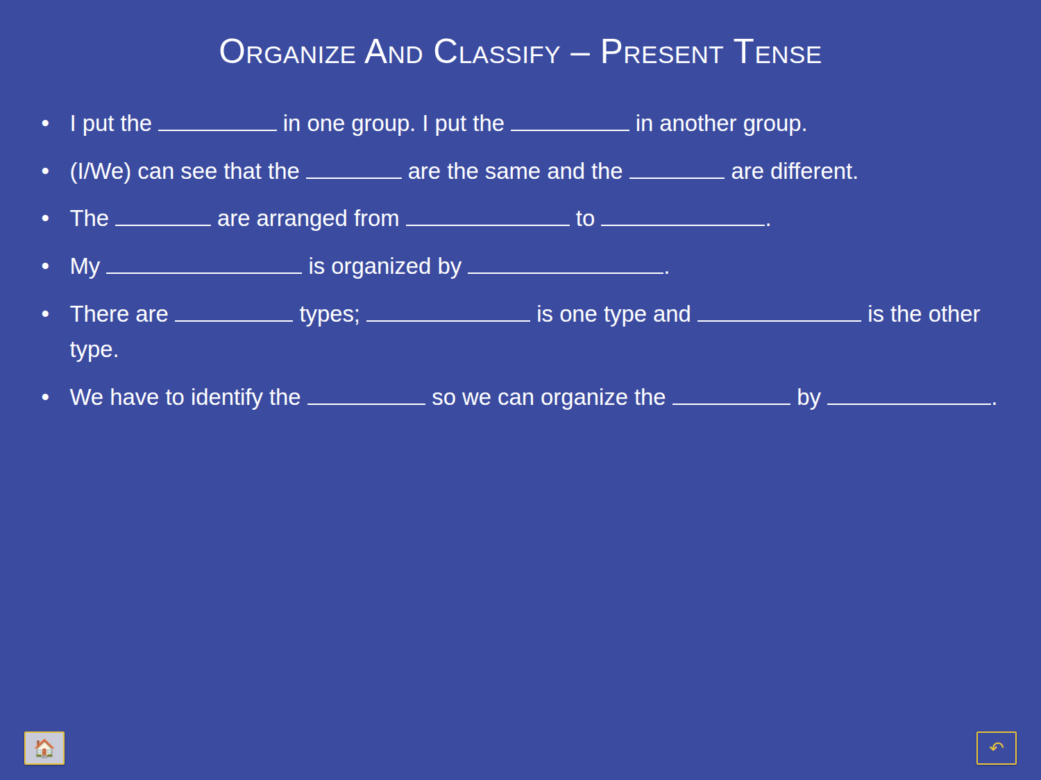Organize and Classify – Present Tense
I put the in one group. I put the in another group.
(I/We) can see that the are the same and the are different.
The are arranged from to .
My is organized by .
There are types; is one type and is the other type.
We have to identify the so we can organize the by .
🏠 ↶